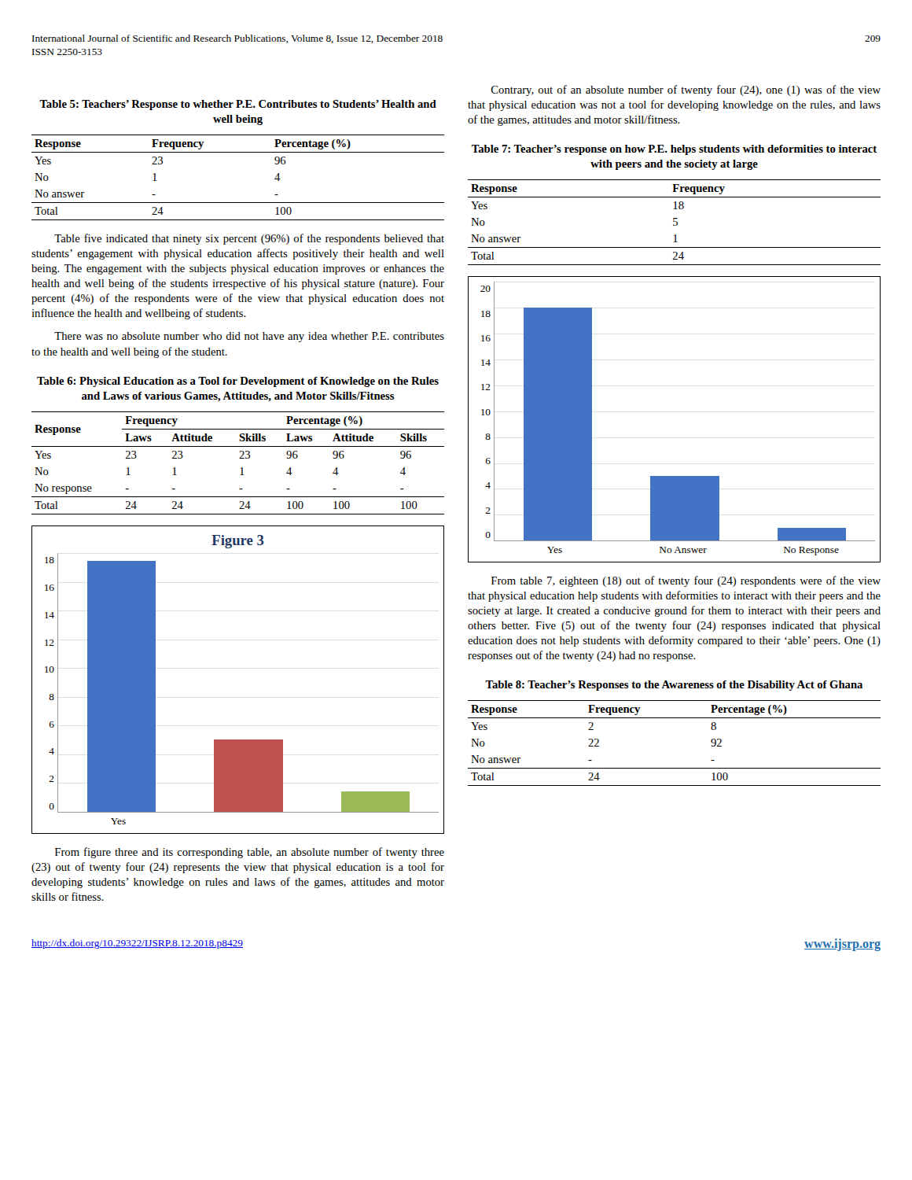International Journal of Scientific and Research Publications, Volume 8, Issue 12, December 2018
ISSN 2250-3153
209
Table 5: Teachers’ Response to whether P.E. Contributes to Students’ Health and well being
| Response | Frequency | Percentage (%) |
| --- | --- | --- |
| Yes | 23 | 96 |
| No | 1 | 4 |
| No answer | - | - |
| Total | 24 | 100 |
Table five indicated that ninety six percent (96%) of the respondents believed that students’ engagement with physical education affects positively their health and well being. The engagement with the subjects physical education improves or enhances the health and well being of the students irrespective of his physical stature (nature). Four percent (4%) of the respondents were of the view that physical education does not influence the health and wellbeing of students.
There was no absolute number who did not have any idea whether P.E. contributes to the health and well being of the student.
Table 6: Physical Education as a Tool for Development of Knowledge on the Rules and Laws of various Games, Attitudes, and Motor Skills/Fitness
| Response | Frequency | Percentage (%) |
| --- | --- | --- |
| Laws | Attitude | Skills | Laws | Attitude | Skills |
| Yes | 23 | 23 | 23 | 96 | 96 | 96 |
| No | 1 | 1 | 1 | 4 | 4 | 4 |
| No response | - | - | - | - | - | - |
| Total | 24 | 24 | 24 | 100 | 100 | 100 |
Figure 3
181614121086420
Yes
From figure three and its corresponding table, an absolute number of twenty three (23) out of twenty four (24) represents the view that physical education is a tool for developing students’ knowledge on rules and laws of the games, attitudes and motor skills or fitness.
Contrary, out of an absolute number of twenty four (24), one (1) was of the view that physical education was not a tool for developing knowledge on the rules, and laws of the games, attitudes and motor skill/fitness.
Table 7: Teacher’s response on how P.E. helps students with deformities to interact with peers and the society at large
| Response | Frequency |
| --- | --- |
| Yes | 18 |
| No | 5 |
| No answer | 1 |
| Total | 24 |
20181614121086420
Yes No Answer No Response
From table 7, eighteen (18) out of twenty four (24) respondents were of the view that physical education help students with deformities to interact with their peers and the society at large. It created a conducive ground for them to interact with their peers and others better. Five (5) out of the twenty four (24) responses indicated that physical education does not help students with deformity compared to their ‘able’ peers. One (1) responses out of the twenty (24) had no response.
Table 8: Teacher’s Responses to the Awareness of the Disability Act of Ghana
| Response | Frequency | Percentage (%) |
| --- | --- | --- |
| Yes | 2 | 8 |
| No | 22 | 92 |
| No answer | - | - |
| Total | 24 | 100 |
http://dx.doi.org/10.29322/IJSRP.8.12.2018.p8429
www.ijsrp.org